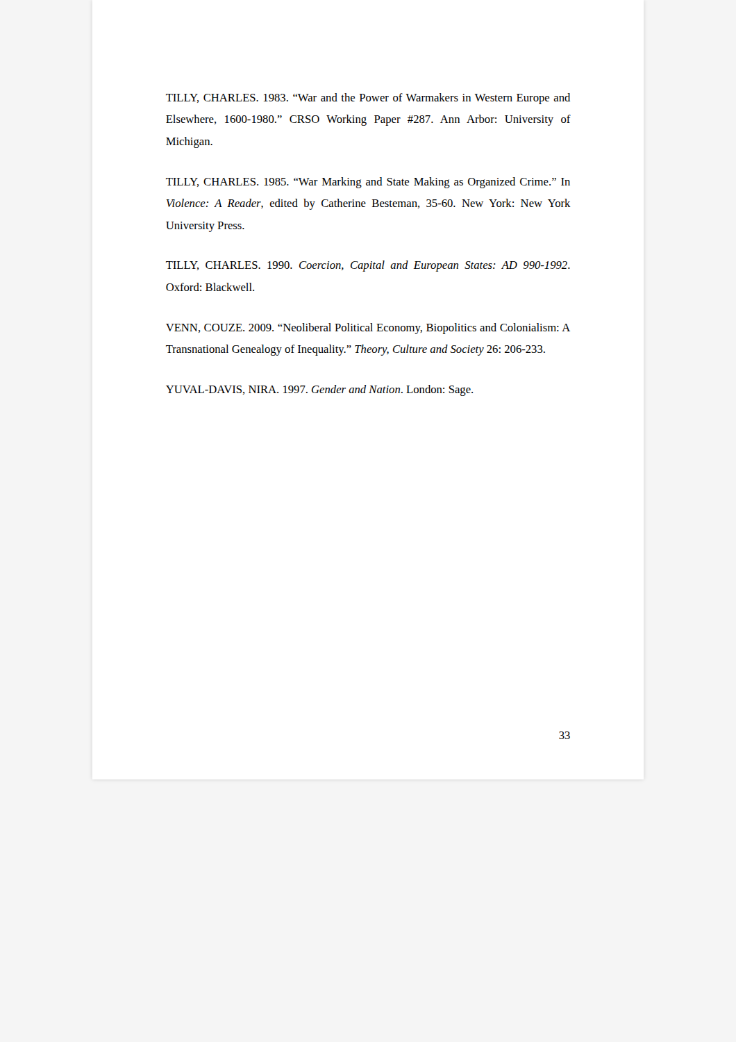TILLY, CHARLES. 1983. “War and the Power of Warmakers in Western Europe and Elsewhere, 1600-1980.” CRSO Working Paper #287. Ann Arbor: University of Michigan.
TILLY, CHARLES. 1985. “War Marking and State Making as Organized Crime.” In Violence: A Reader, edited by Catherine Besteman, 35-60. New York: New York University Press.
TILLY, CHARLES. 1990. Coercion, Capital and European States: AD 990-1992. Oxford: Blackwell.
VENN, COUZE. 2009. “Neoliberal Political Economy, Biopolitics and Colonialism: A Transnational Genealogy of Inequality.” Theory, Culture and Society 26: 206-233.
YUVAL-DAVIS, NIRA. 1997. Gender and Nation. London: Sage.
33